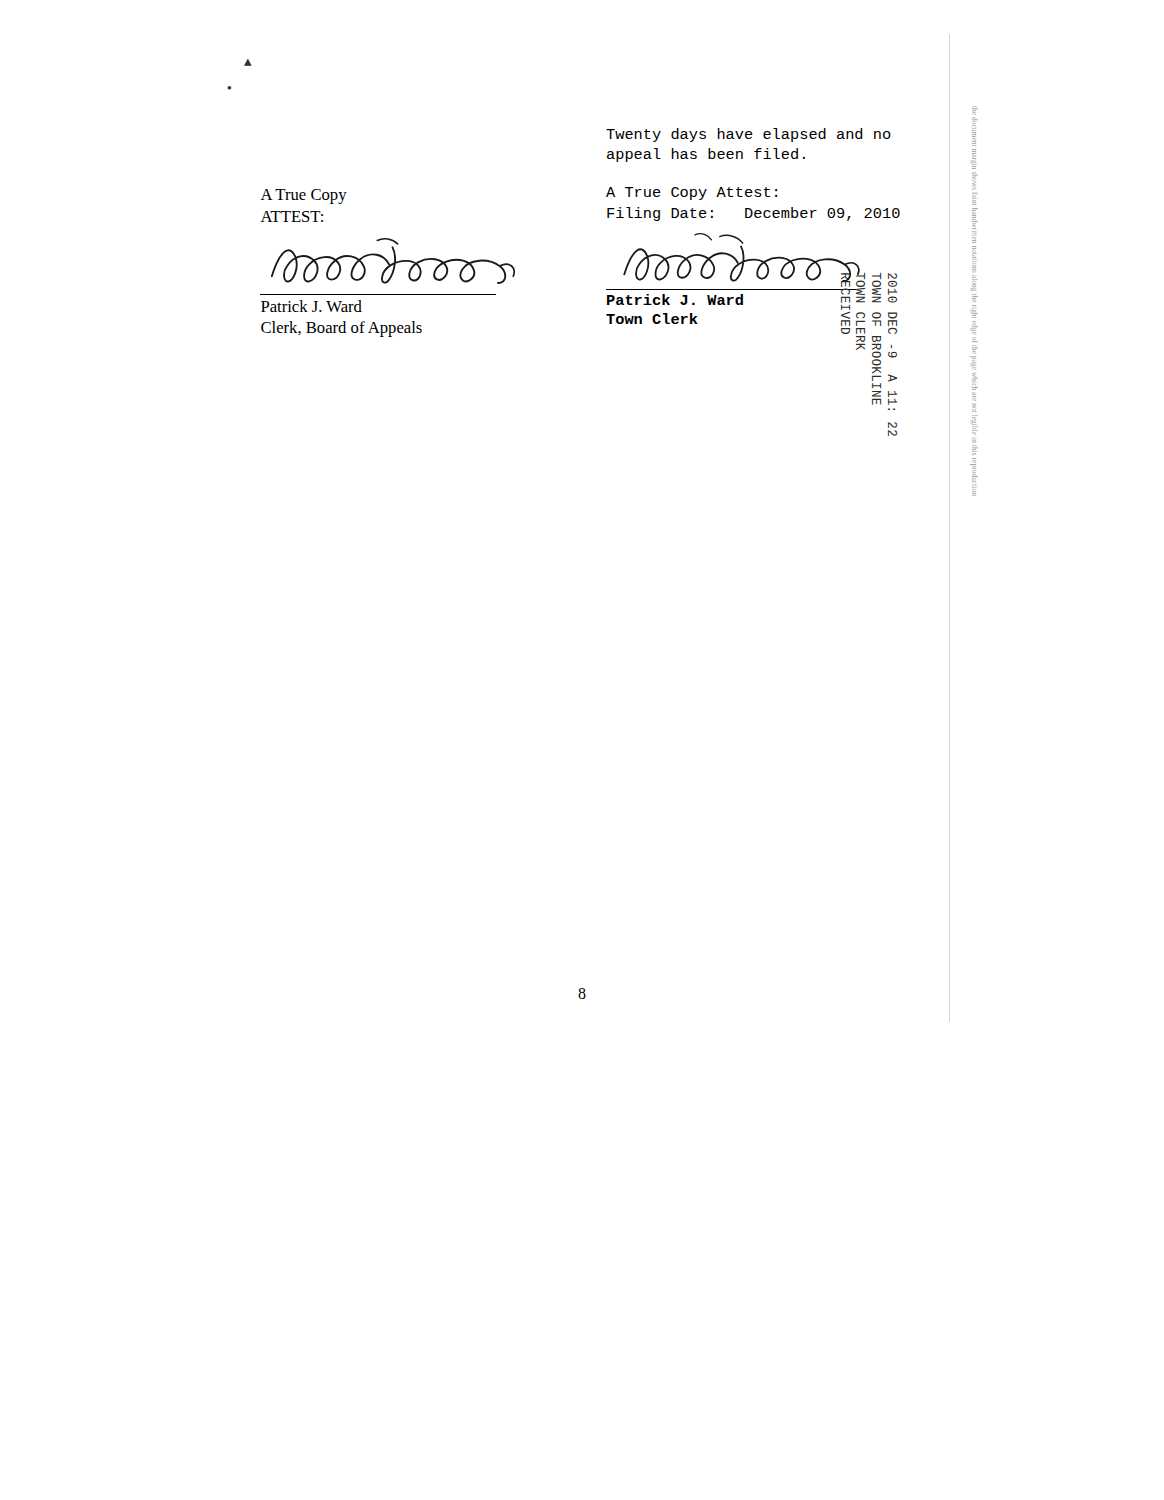▴ •
the document margin shows faint handwritten notations along the right edge of the page which are not legible in this reproduction
A True Copy
ATTEST:
Patrick J. Ward
Clerk, Board of Appeals
Twenty days have elapsed and no
appeal has been filed.
A True Copy Attest:
Filing Date: December 09, 2010
Patrick J. Ward
Town Clerk
2010 DEC -9 A 11: 22 TOWN OF BROOKLINE TOWN CLERK RECEIVED
8